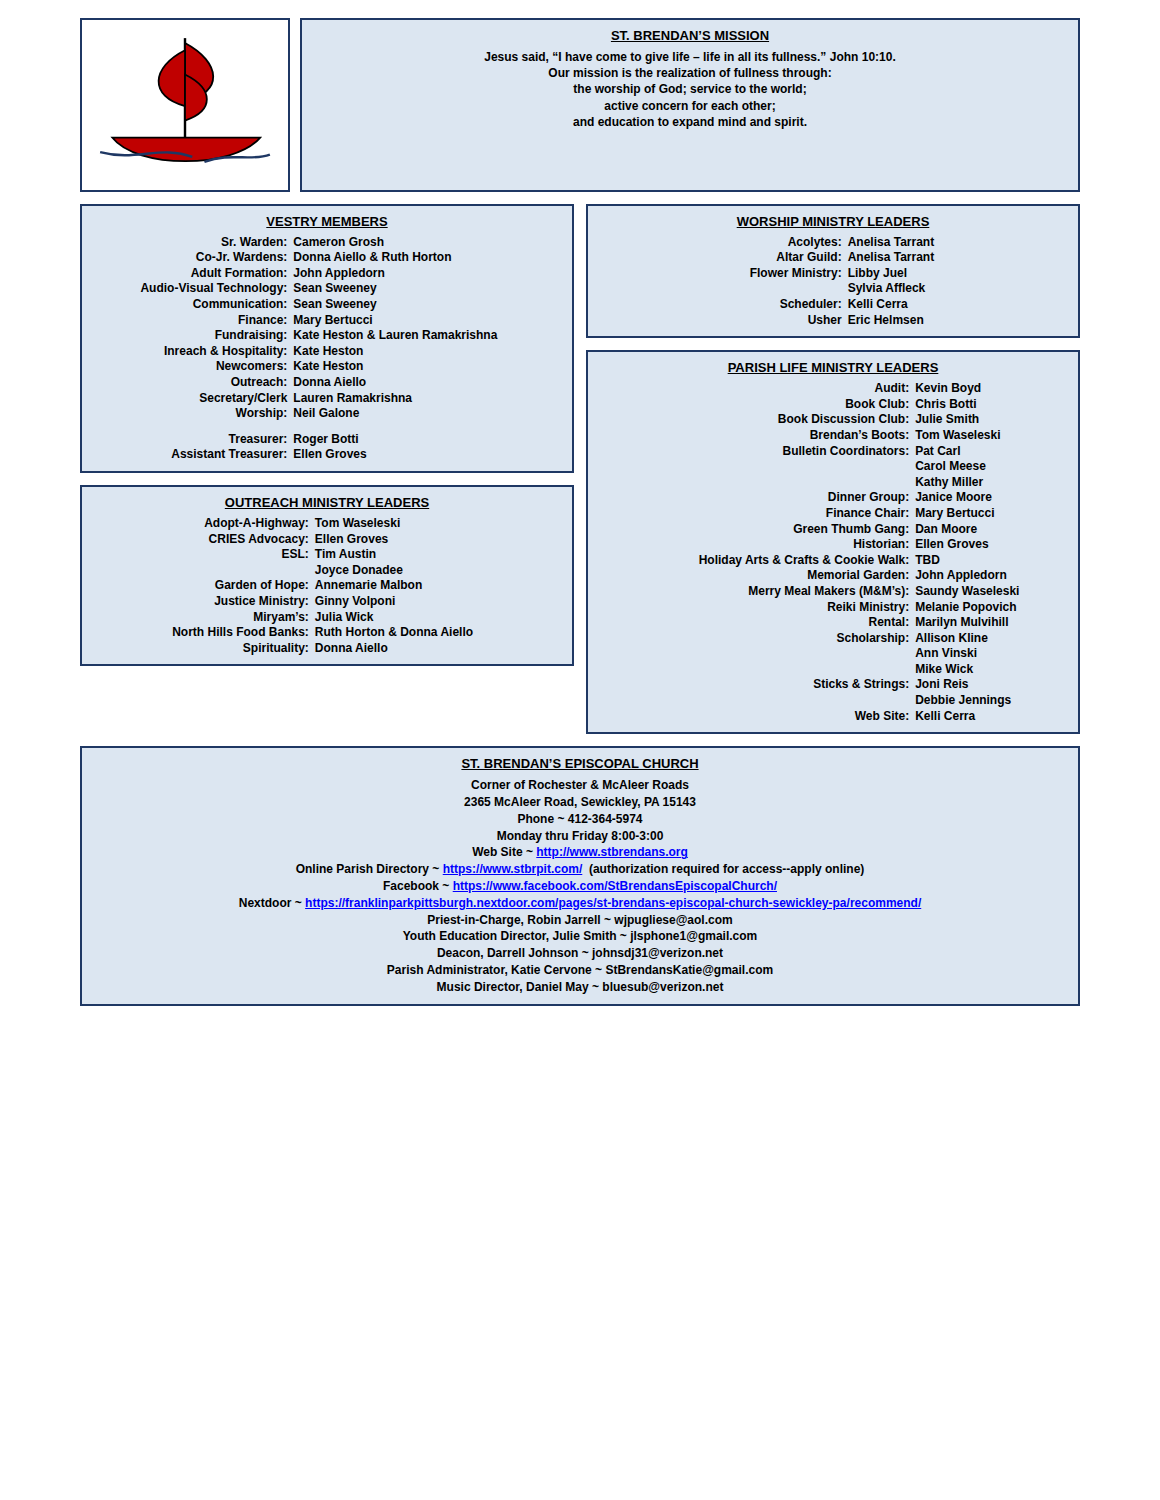ST. BRENDAN’S MISSION
Jesus said, “I have come to give life – life in all its fullness.” John 10:10.
Our mission is the realization of fullness through:
the worship of God; service to the world;
active concern for each other;
and education to expand mind and spirit.
VESTRY MEMBERS
| Sr. Warden: | Cameron Grosh |
| Co-Jr. Wardens: | Donna Aiello & Ruth Horton |
| Adult Formation: | John Appledorn |
| Audio-Visual Technology: | Sean Sweeney |
| Communication: | Sean Sweeney |
| Finance: | Mary Bertucci |
| Fundraising: | Kate Heston & Lauren Ramakrishna |
| Inreach & Hospitality: | Kate Heston |
| Newcomers: | Kate Heston |
| Outreach: | Donna Aiello |
| Secretary/Clerk | Lauren Ramakrishna |
| Worship: | Neil Galone |
| Treasurer: | Roger Botti |
| Assistant Treasurer: | Ellen Groves |
OUTREACH MINISTRY LEADERS
| Adopt-A-Highway: | Tom Waseleski |
| CRIES Advocacy: | Ellen Groves |
| ESL: | Tim Austin |
| | Joyce Donadee |
| Garden of Hope: | Annemarie Malbon |
| Justice Ministry: | Ginny Volponi |
| Miryam’s: | Julia Wick |
| North Hills Food Banks: | Ruth Horton & Donna Aiello |
| Spirituality: | Donna Aiello |
WORSHIP MINISTRY LEADERS
| Acolytes: | Anelisa Tarrant |
| Altar Guild: | Anelisa Tarrant |
| Flower Ministry: | Libby Juel |
| | Sylvia Affleck |
| Scheduler: | Kelli Cerra |
| Usher | Eric Helmsen |
PARISH LIFE MINISTRY LEADERS
| Audit: | Kevin Boyd |
| Book Club: | Chris Botti |
| Book Discussion Club: | Julie Smith |
| Brendan’s Boots: | Tom Waseleski |
| Bulletin Coordinators: | Pat Carl |
| | Carol Meese |
| | Kathy Miller |
| Dinner Group: | Janice Moore |
| Finance Chair: | Mary Bertucci |
| Green Thumb Gang: | Dan Moore |
| Historian: | Ellen Groves |
| Holiday Arts & Crafts & Cookie Walk: | TBD |
| Memorial Garden: | John Appledorn |
| Merry Meal Makers (M&M’s): | Saundy Waseleski |
| Reiki Ministry: | Melanie Popovich |
| Rental: | Marilyn Mulvihill |
| Scholarship: | Allison Kline |
| | Ann Vinski |
| | Mike Wick |
| Sticks & Strings: | Joni Reis |
| | Debbie Jennings |
| Web Site: | Kelli Cerra |
ST. BRENDAN’S EPISCOPAL CHURCH
Corner of Rochester & McAleer Roads
2365 McAleer Road, Sewickley, PA 15143
Phone ~ 412-364-5974
Monday thru Friday 8:00-3:00
Web Site ~ http://www.stbrendans.org
Online Parish Directory ~ https://www.stbrpit.com/ (authorization required for access--apply online)
Facebook ~ https://www.facebook.com/StBrendansEpiscopalChurch/
Nextdoor ~ https://franklinparkpittsburgh.nextdoor.com/pages/st-brendans-episcopal-church-sewickley-pa/recommend/
Priest-in-Charge, Robin Jarrell ~ wjpugliese@aol.com
Youth Education Director, Julie Smith ~ jlsphone1@gmail.com
Deacon, Darrell Johnson ~ johnsdj31@verizon.net
Parish Administrator, Katie Cervone ~ StBrendansKatie@gmail.com
Music Director, Daniel May ~ bluesub@verizon.net